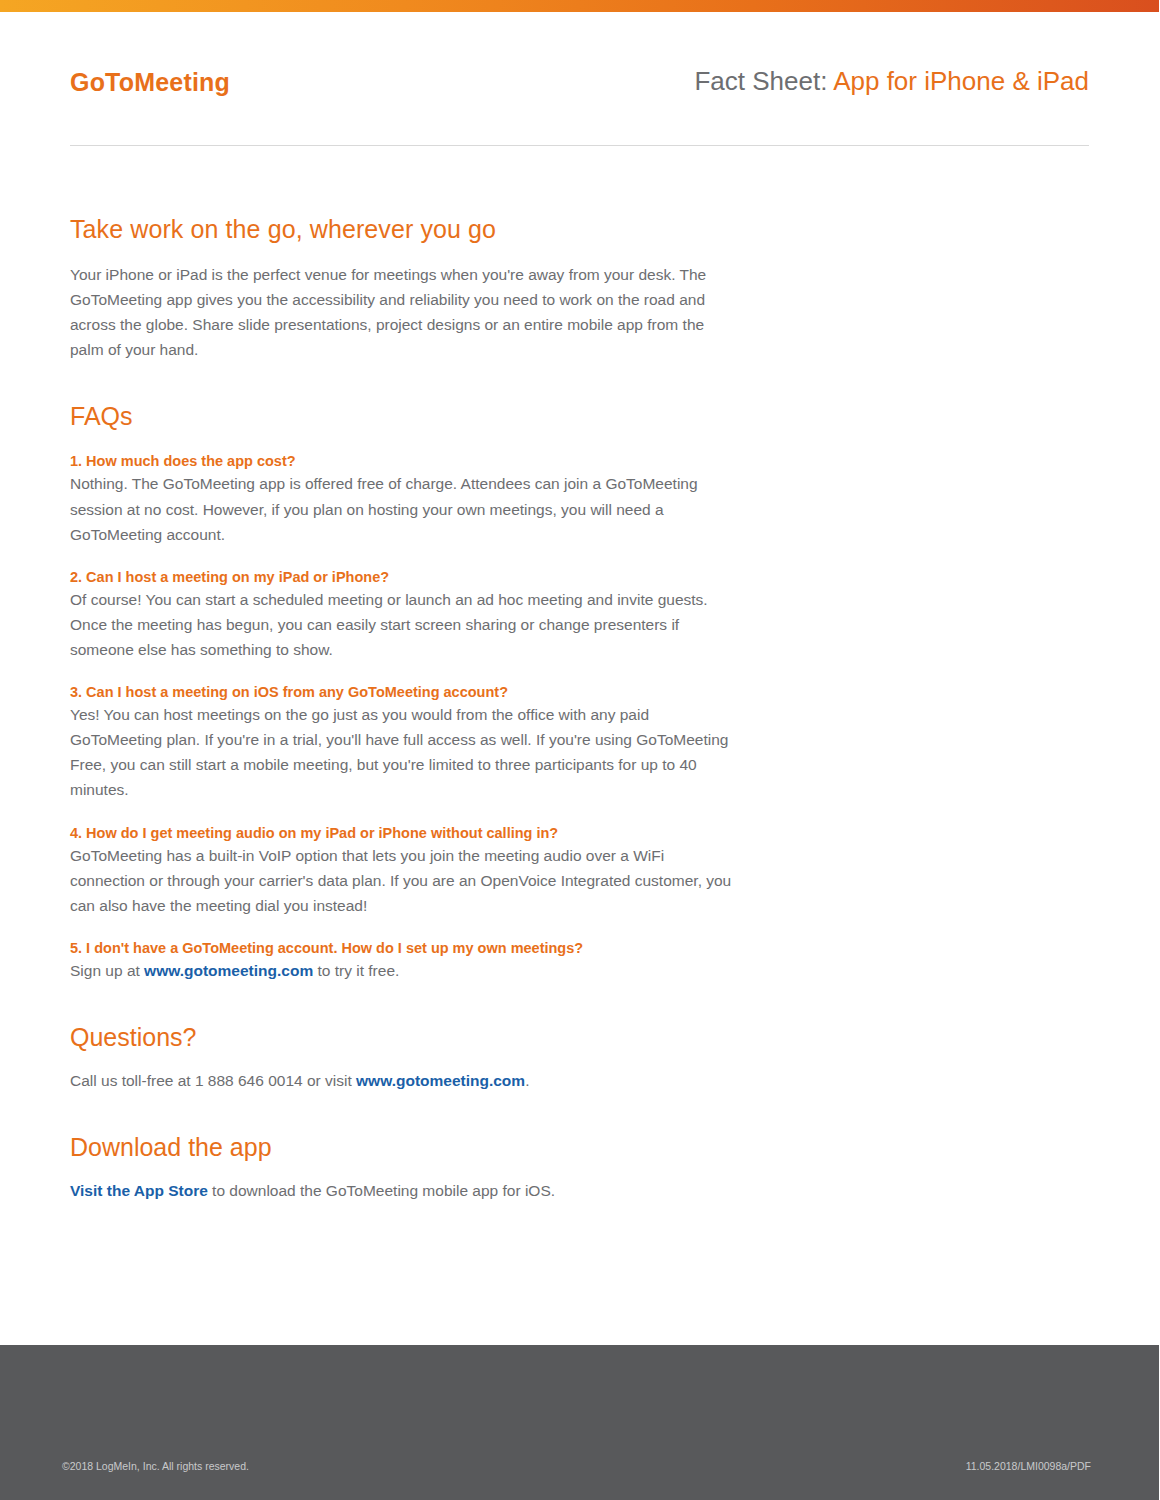GoToMeeting
Fact Sheet: App for iPhone & iPad
Take work on the go, wherever you go
Your iPhone or iPad is the perfect venue for meetings when you're away from your desk. The GoToMeeting app gives you the accessibility and reliability you need to work on the road and across the globe. Share slide presentations, project designs or an entire mobile app from the palm of your hand.
FAQs
1. How much does the app cost?
Nothing. The GoToMeeting app is offered free of charge. Attendees can join a GoToMeeting session at no cost. However, if you plan on hosting your own meetings, you will need a GoToMeeting account.
2. Can I host a meeting on my iPad or iPhone?
Of course! You can start a scheduled meeting or launch an ad hoc meeting and invite guests. Once the meeting has begun, you can easily start screen sharing or change presenters if someone else has something to show.
3. Can I host a meeting on iOS from any GoToMeeting account?
Yes! You can host meetings on the go just as you would from the office with any paid GoToMeeting plan. If you're in a trial, you'll have full access as well. If you're using GoToMeeting Free, you can still start a mobile meeting, but you're limited to three participants for up to 40 minutes.
4. How do I get meeting audio on my iPad or iPhone without calling in?
GoToMeeting has a built-in VoIP option that lets you join the meeting audio over a WiFi connection or through your carrier's data plan. If you are an OpenVoice Integrated customer, you can also have the meeting dial you instead!
5. I don't have a GoToMeeting account. How do I set up my own meetings?
Sign up at www.gotomeeting.com to try it free.
Questions?
Call us toll-free at 1 888 646 0014 or visit www.gotomeeting.com.
Download the app
Visit the App Store to download the GoToMeeting mobile app for iOS.
©2018 LogMeIn, Inc. All rights reserved.
11.05.2018/LMI0098a/PDF